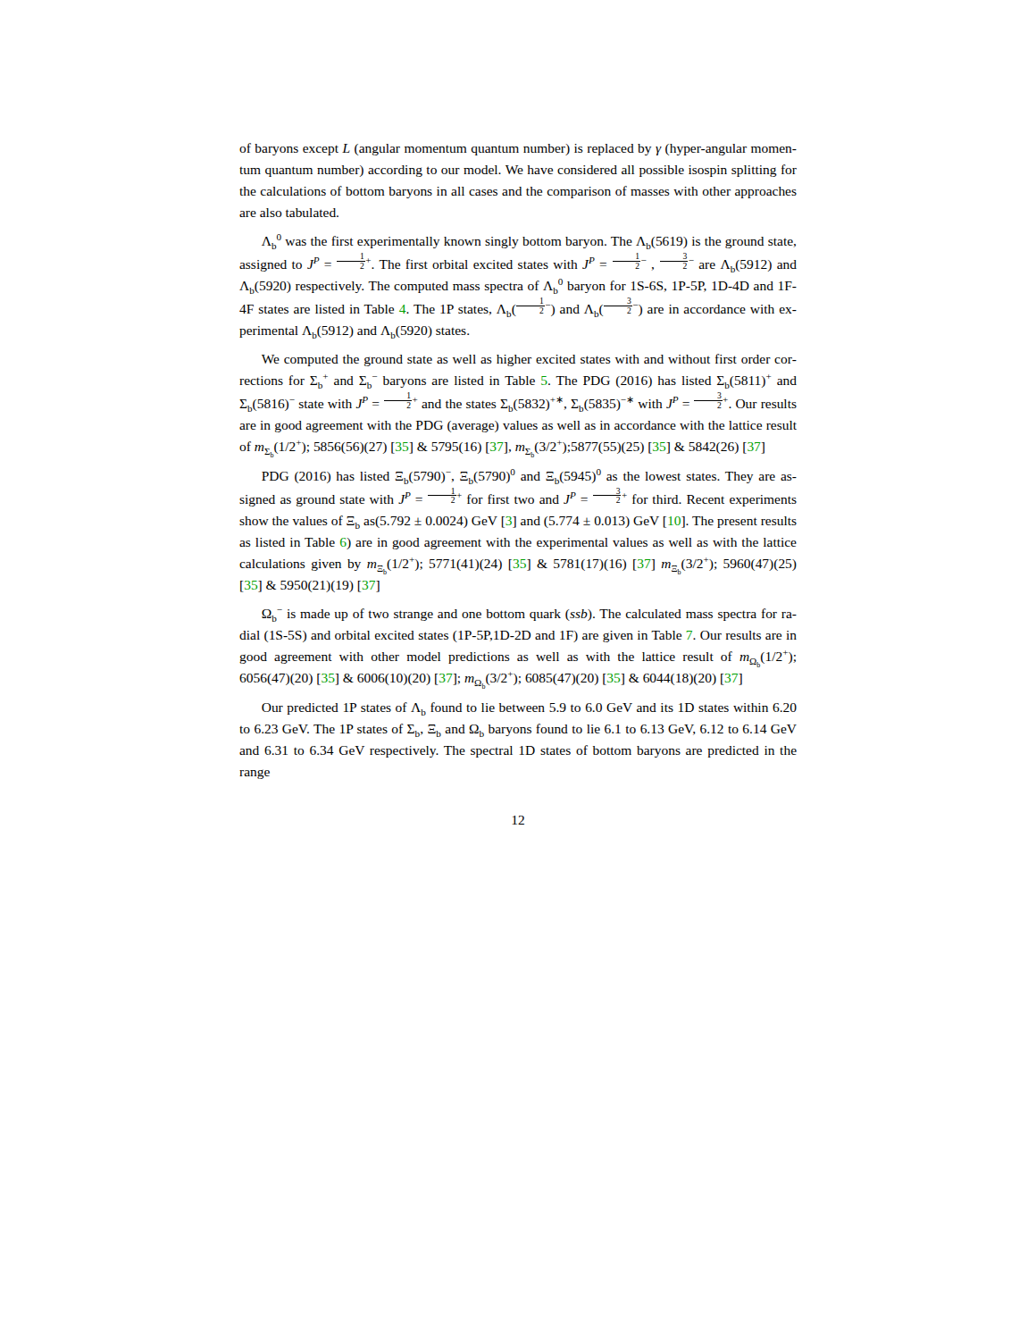of baryons except L (angular momentum quantum number) is replaced by γ (hyper-angular momentum quantum number) according to our model. We have considered all possible isospin splitting for the calculations of bottom baryons in all cases and the comparison of masses with other approaches are also tabulated.
Λb0 was the first experimentally known singly bottom baryon. The Λb(5619) is the ground state, assigned to JP = 12+. The first orbital excited states with JP = 12− , 32− are Λb(5912) and Λb(5920) respectively. The computed mass spectra of Λb0 baryon for 1S-6S, 1P-5P, 1D-4D and 1F-4F states are listed in Table 4. The 1P states, Λb(12−) and Λb(32−) are in accordance with experimental Λb(5912) and Λb(5920) states.
We computed the ground state as well as higher excited states with and without first order corrections for Σb+ and Σb− baryons are listed in Table 5. The PDG (2016) has listed Σb(5811)+ and Σb(5816)− state with JP = 12+ and the states Σb(5832)+∗, Σb(5835)−∗ with JP = 32+. Our results are in good agreement with the PDG (average) values as well as in accordance with the lattice result of mΣb(1/2+); 5856(56)(27) [35] & 5795(16) [37], mΣb(3/2+);5877(55)(25) [35] & 5842(26) [37]
PDG (2016) has listed Ξb(5790)−, Ξb(5790)0 and Ξb(5945)0 as the lowest states. They are assigned as ground state with JP = 12+ for first two and JP = 32+ for third. Recent experiments show the values of Ξb as(5.792 ± 0.0024) GeV [3] and (5.774 ± 0.013) GeV [10]. The present results as listed in Table 6) are in good agreement with the experimental values as well as with the lattice calculations given by mΞb(1/2+); 5771(41)(24) [35] & 5781(17)(16) [37] mΞb(3/2+); 5960(47)(25) [35] & 5950(21)(19) [37]
Ωb− is made up of two strange and one bottom quark (ssb). The calculated mass spectra for radial (1S-5S) and orbital excited states (1P-5P,1D-2D and 1F) are given in Table 7. Our results are in good agreement with other model predictions as well as with the lattice result of mΩb(1/2+); 6056(47)(20) [35] & 6006(10)(20) [37]; mΩb(3/2+); 6085(47)(20) [35] & 6044(18)(20) [37]
Our predicted 1P states of Λb found to lie between 5.9 to 6.0 GeV and its 1D states within 6.20 to 6.23 GeV. The 1P states of Σb, Ξb and Ωb baryons found to lie 6.1 to 6.13 GeV, 6.12 to 6.14 GeV and 6.31 to 6.34 GeV respectively. The spectral 1D states of bottom baryons are predicted in the range
12